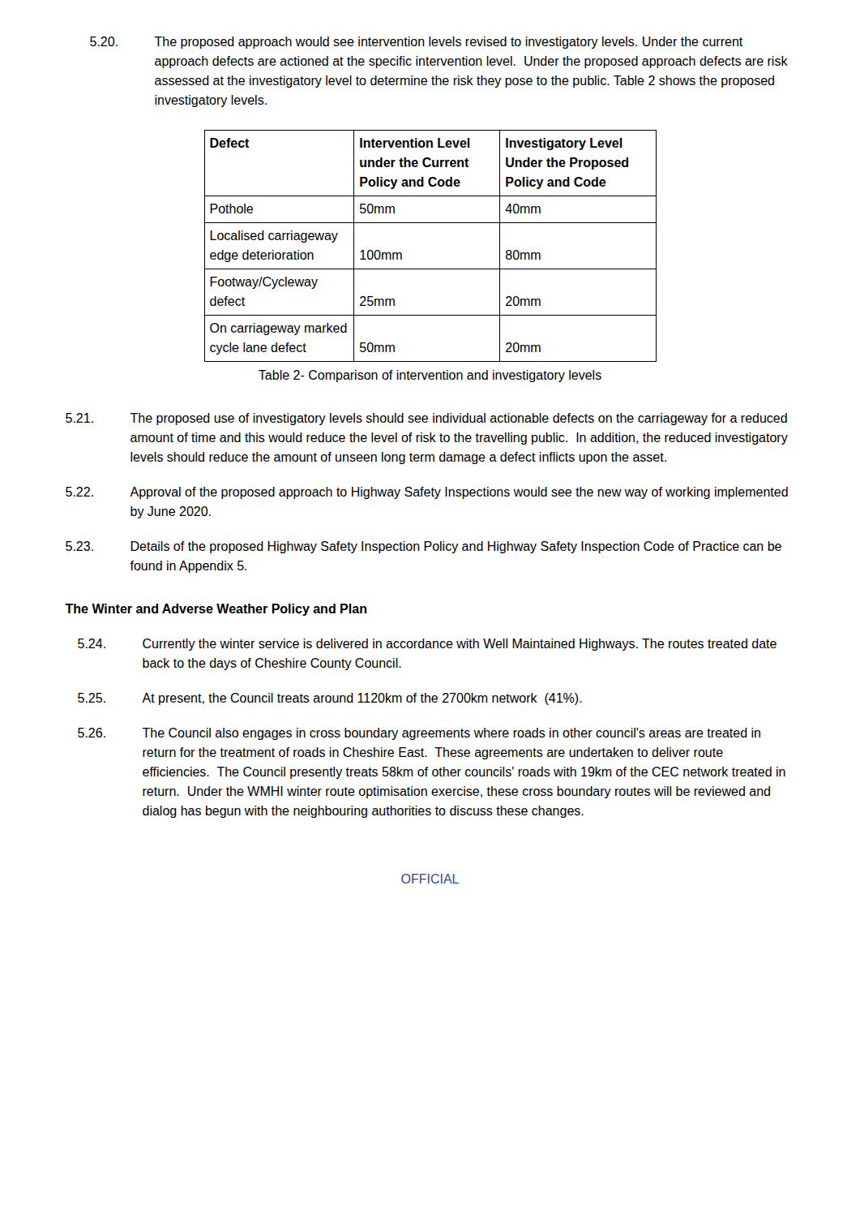5.20.
The proposed approach would see intervention levels revised to investigatory levels. Under the current approach defects are actioned at the specific intervention level. Under the proposed approach defects are risk assessed at the investigatory level to determine the risk they pose to the public. Table 2 shows the proposed investigatory levels.
| Defect | Intervention Level under the Current Policy and Code | Investigatory Level Under the Proposed Policy and Code |
| --- | --- | --- |
| Pothole | 50mm | 40mm |
| Localised carriageway edge deterioration | 100mm | 80mm |
| Footway/Cycleway defect | 25mm | 20mm |
| On carriageway marked cycle lane defect | 50mm | 20mm |
Table 2- Comparison of intervention and investigatory levels
5.21.
The proposed use of investigatory levels should see individual actionable defects on the carriageway for a reduced amount of time and this would reduce the level of risk to the travelling public. In addition, the reduced investigatory levels should reduce the amount of unseen long term damage a defect inflicts upon the asset.
5.22.
Approval of the proposed approach to Highway Safety Inspections would see the new way of working implemented by June 2020.
5.23.
Details of the proposed Highway Safety Inspection Policy and Highway Safety Inspection Code of Practice can be found in Appendix 5.
The Winter and Adverse Weather Policy and Plan
5.24.
Currently the winter service is delivered in accordance with Well Maintained Highways. The routes treated date back to the days of Cheshire County Council.
5.25.
At present, the Council treats around 1120km of the 2700km network (41%).
5.26.
The Council also engages in cross boundary agreements where roads in other council's areas are treated in return for the treatment of roads in Cheshire East. These agreements are undertaken to deliver route efficiencies. The Council presently treats 58km of other councils' roads with 19km of the CEC network treated in return. Under the WMHI winter route optimisation exercise, these cross boundary routes will be reviewed and dialog has begun with the neighbouring authorities to discuss these changes.
OFFICIAL